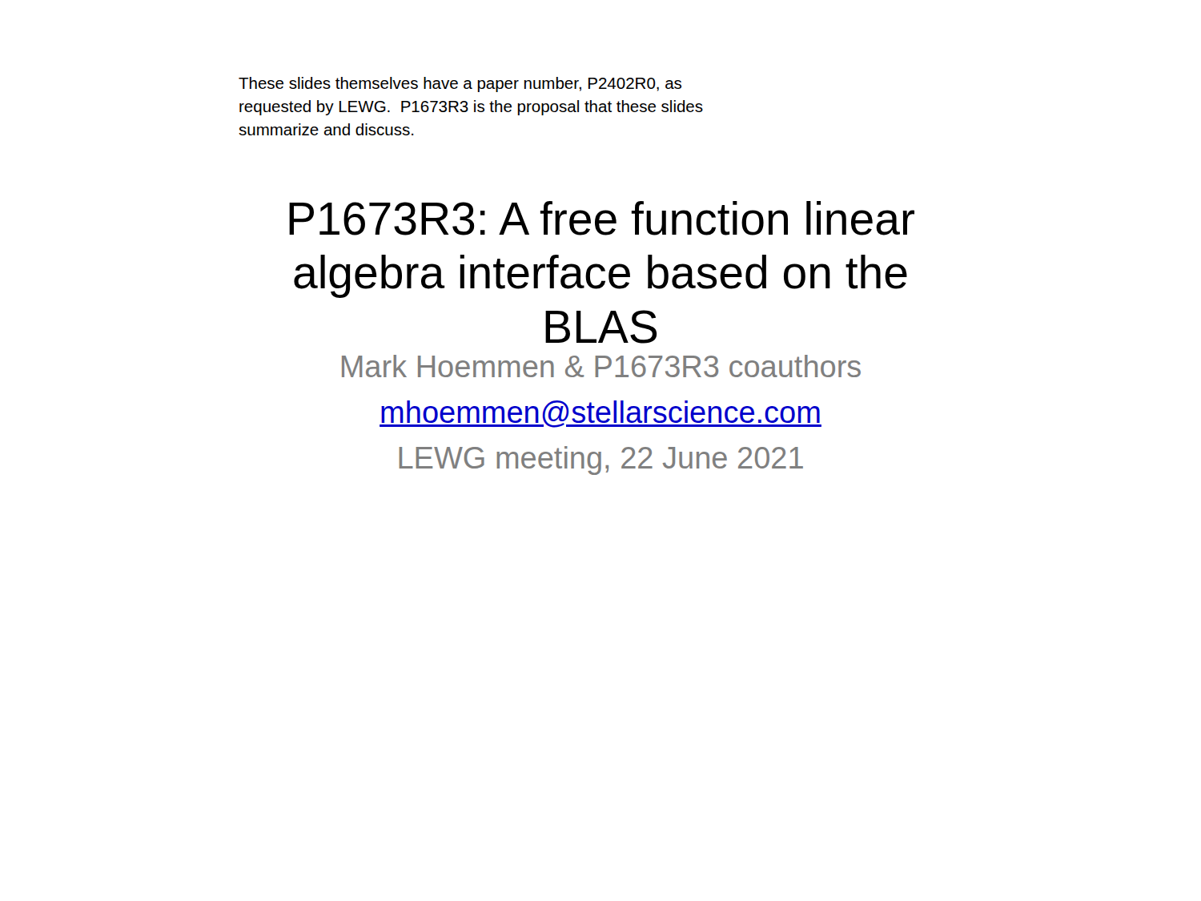These slides themselves have a paper number, P2402R0, as requested by LEWG. P1673R3 is the proposal that these slides summarize and discuss.
P1673R3: A free function linear algebra interface based on the BLAS
Mark Hoemmen & P1673R3 coauthors mhoemmen@stellarscience.com LEWG meeting, 22 June 2021